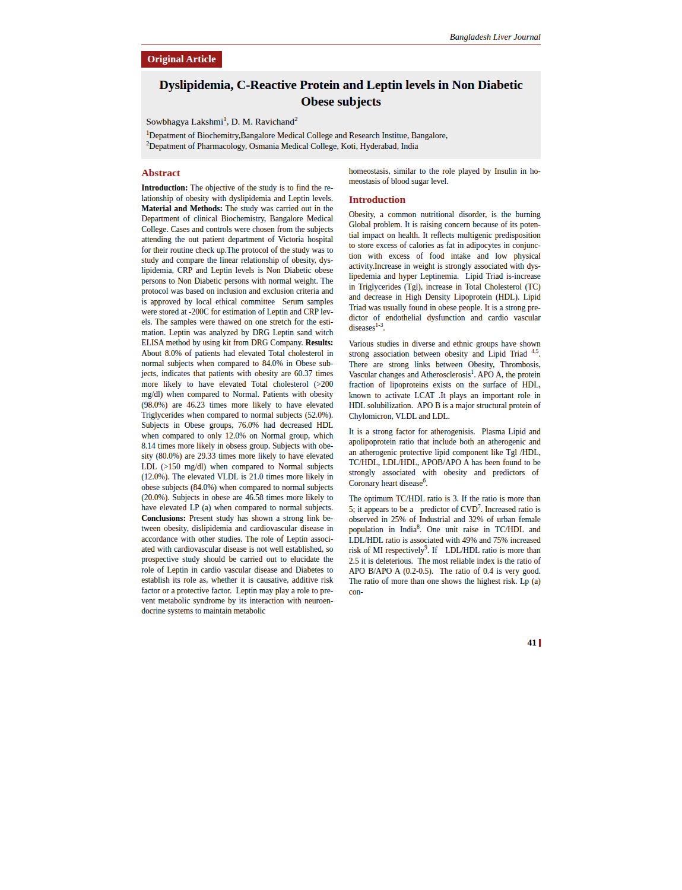Bangladesh Liver Journal
Original Article
Dyslipidemia, C-Reactive Protein and Leptin levels in Non Diabetic Obese subjects
Sowbhagya Lakshmi1, D. M. Ravichand2
1Depatment of Biochemitry,Bangalore Medical College and Research Institue, Bangalore,
2Depatment of Pharmacology, Osmania Medical College, Koti, Hyderabad, India
Abstract
Introduction: The objective of the study is to find the relationship of obesity with dyslipidemia and Leptin levels. Material and Methods: The study was carried out in the Department of clinical Biochemistry, Bangalore Medical College. Cases and controls were chosen from the subjects attending the out patient department of Victoria hospital for their routine check up.The protocol of the study was to study and compare the linear relationship of obesity, dyslipidemia, CRP and Leptin levels is Non Diabetic obese persons to Non Diabetic persons with normal weight. The protocol was based on inclusion and exclusion criteria and is approved by local ethical committee Serum samples were stored at -200C for estimation of Leptin and CRP levels. The samples were thawed on one stretch for the estimation. Leptin was analyzed by DRG Leptin sand witch ELISA method by using kit from DRG Company. Results: About 8.0% of patients had elevated Total cholesterol in normal subjects when compared to 84.0% in Obese subjects, indicates that patients with obesity are 60.37 times more likely to have elevated Total cholesterol (>200 mg/dl) when compared to Normal. Patients with obesity (98.0%) are 46.23 times more likely to have elevated Triglycerides when compared to normal subjects (52.0%). Subjects in Obese groups, 76.0% had decreased HDL when compared to only 12.0% on Normal group, which 8.14 times more likely in obsess group. Subjects with obesity (80.0%) are 29.33 times more likely to have elevated LDL (>150 mg/dl) when compared to Normal subjects (12.0%). The elevated VLDL is 21.0 times more likely in obese subjects (84.0%) when compared to normal subjects (20.0%). Subjects in obese are 46.58 times more likely to have elevated LP (a) when compared to normal subjects. Conclusions: Present study has shown a strong link between obesity, dislipidemia and cardiovascular disease in accordance with other studies. The role of Leptin associated with cardiovascular disease is not well established, so prospective study should be carried out to elucidate the role of Leptin in cardio vascular disease and Diabetes to establish its role as, whether it is causative, additive risk factor or a protective factor. Leptin may play a role to prevent metabolic syndrome by its interaction with neuroendocrine systems to maintain metabolic
homeostasis, similar to the role played by Insulin in homeostasis of blood sugar level.
Introduction
Obesity, a common nutritional disorder, is the burning Global problem. It is raising concern because of its potential impact on health. It reflects multigenic predisposition to store excess of calories as fat in adipocytes in conjunction with excess of food intake and low physical activity.Increase in weight is strongly associated with dyslipedemia and hyper Leptinemia. Lipid Triad is-increase in Triglycerides (Tgl), increase in Total Cholesterol (TC) and decrease in High Density Lipoprotein (HDL). Lipid Triad was usually found in obese people. It is a strong predictor of endothelial dysfunction and cardio vascular diseases1-3.
Various studies in diverse and ethnic groups have shown strong association between obesity and Lipid Triad 4,5. There are strong links between Obesity, Thrombosis, Vascular changes and Atherosclerosis1. APO A, the protein fraction of lipoproteins exists on the surface of HDL, known to activate LCAT .It plays an important role in HDL solubilization. APO B is a major structural protein of Chylomicron, VLDL and LDL.
It is a strong factor for atherogenisis. Plasma Lipid and apolipoprotein ratio that include both an atherogenic and an atherogenic protective lipid component like Tgl /HDL, TC/HDL, LDL/HDL, APOB/APO A has been found to be strongly associated with obesity and predictors of Coronary heart disease6.
The optimum TC/HDL ratio is 3. If the ratio is more than 5; it appears to be a predictor of CVD7. Increased ratio is observed in 25% of Industrial and 32% of urban female population in India8. One unit raise in TC/HDL and LDL/HDL ratio is associated with 49% and 75% increased risk of MI respectively9. If LDL/HDL ratio is more than 2.5 it is deleterious. The most reliable index is the ratio of APO B/APO A (0.2-0.5). The ratio of 0.4 is very good. The ratio of more than one shows the highest risk. Lp (a) con-
41